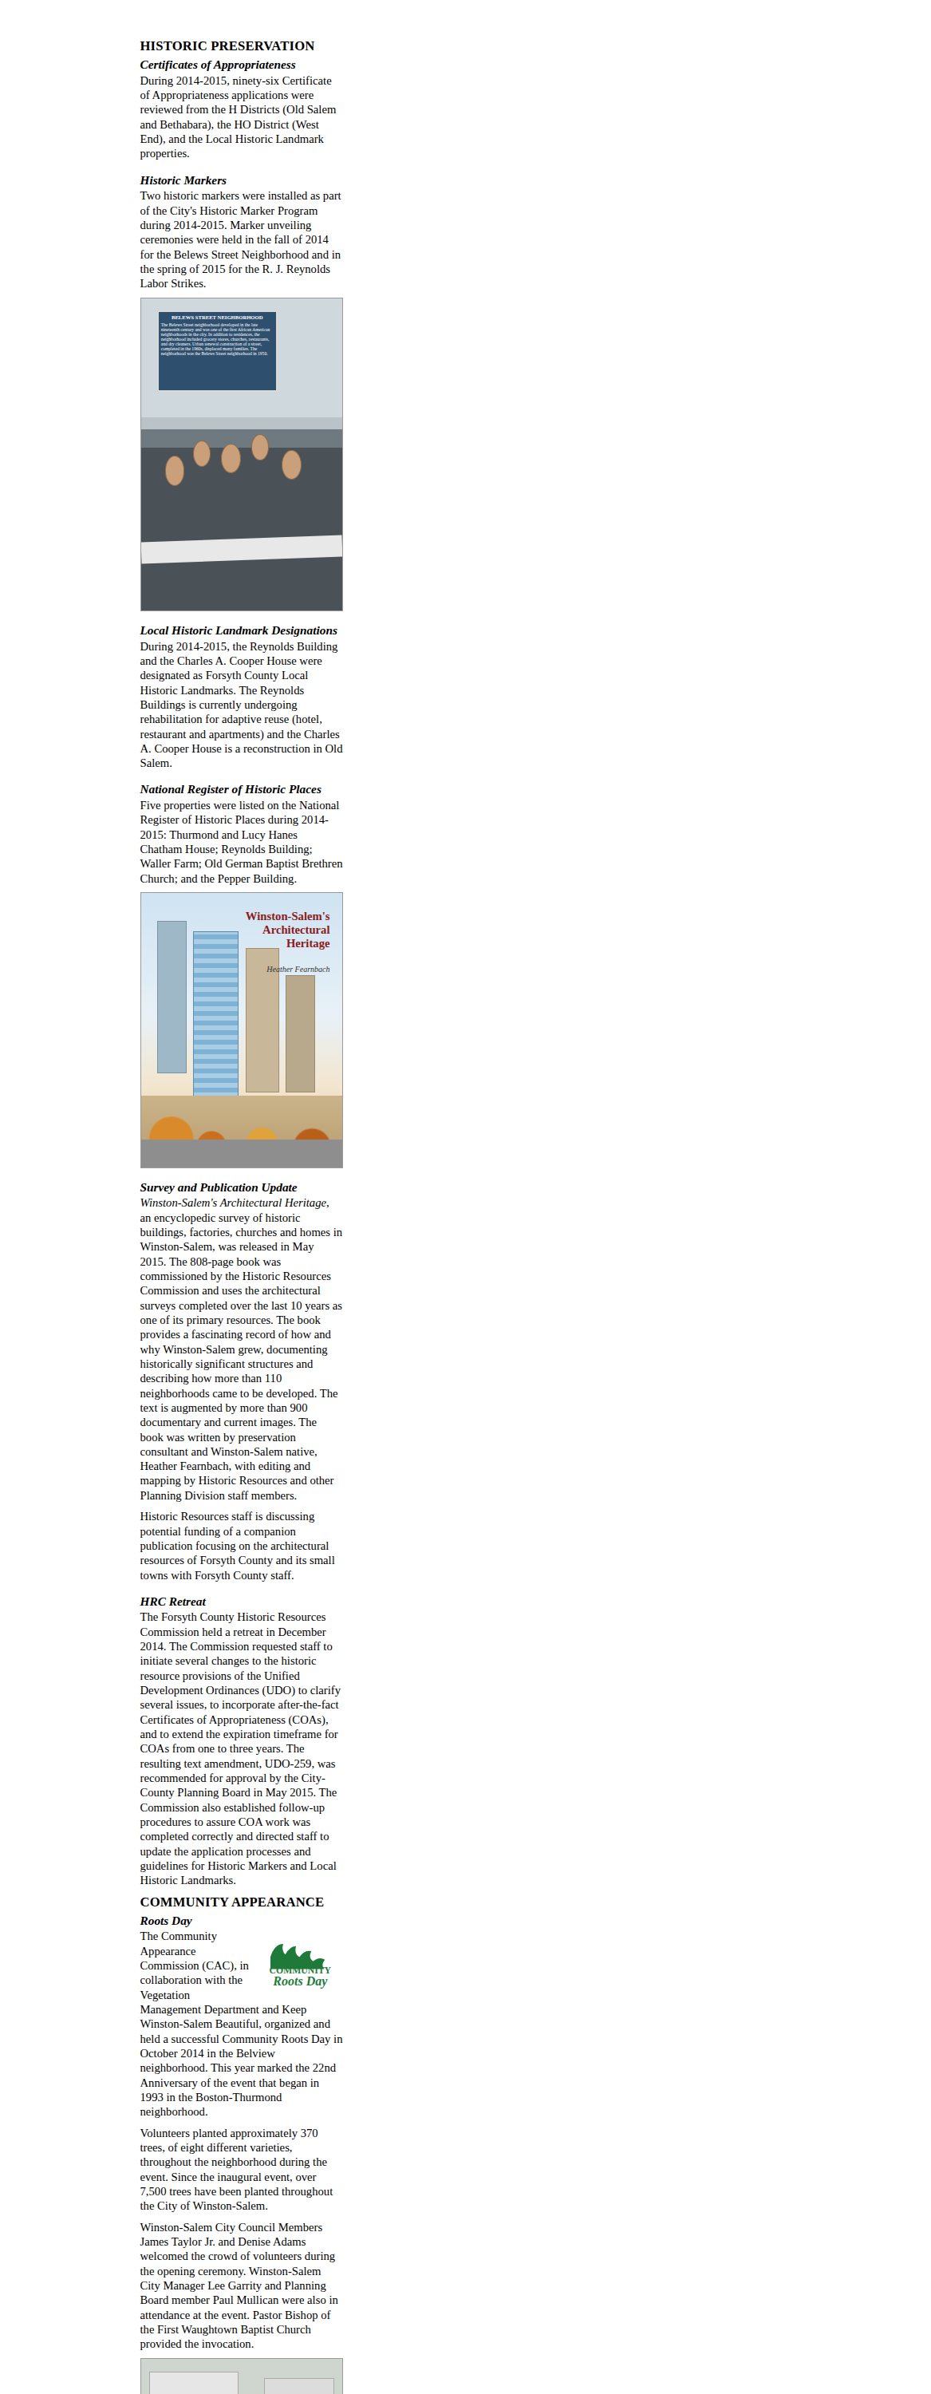HISTORIC PRESERVATION
Certificates of Appropriateness
During 2014-2015, ninety-six Certificate of Appropriateness applications were reviewed from the H Districts (Old Salem and Bethabara), the HO District (West End), and the Local Historic Landmark properties.
Historic Markers
Two historic markers were installed as part of the City's Historic Marker Program during 2014-2015. Marker unveiling ceremonies were held in the fall of 2014 for the Belews Street Neighborhood and in the spring of 2015 for the R. J. Reynolds Labor Strikes.
BELEWS STREET NEIGHBORHOOD The Belews Street neighborhood developed in the late nineteenth century and was one of the first African American neighborhoods in the city. In addition to residences, the neighborhood included grocery stores, churches, restaurants, and dry cleaners. Urban renewal construction of a street, completed in the 1960s, displaced many families. The neighborhood was the Belews Street neighborhood in 1950.
Local Historic Landmark Designations
During 2014-2015, the Reynolds Building and the Charles A. Cooper House were designated as Forsyth County Local Historic Landmarks. The Reynolds Buildings is currently undergoing rehabilitation for adaptive reuse (hotel, restaurant and apartments) and the Charles A. Cooper House is a reconstruction in Old Salem.
National Register of Historic Places
Five properties were listed on the National Register of Historic Places during 2014-2015: Thurmond and Lucy Hanes Chatham House; Reynolds Building; Waller Farm; Old German Baptist Brethren Church; and the Pepper Building.
Winston-Salem's
Architectural
Heritage
Heather Fearnbach
Survey and Publication Update
Winston-Salem's Architectural Heritage, an encyclopedic survey of historic buildings, factories, churches and homes in Winston-Salem, was released in May 2015. The 808-page book was commissioned by the Historic Resources Commission and uses the architectural surveys completed over the last 10 years as one of its primary resources. The book provides a fascinating record of how and why Winston-Salem grew, documenting historically significant structures and describing how more than 110 neighborhoods came to be developed. The text is augmented by more than 900 documentary and current images. The book was written by preservation consultant and Winston-Salem native, Heather Fearnbach, with editing and mapping by Historic Resources and other Planning Division staff members.
Historic Resources staff is discussing potential funding of a companion publication focusing on the architectural resources of Forsyth County and its small towns with Forsyth County staff.
HRC Retreat
The Forsyth County Historic Resources Commission held a retreat in December 2014. The Commission requested staff to initiate several changes to the historic resource provisions of the Unified Development Ordinances (UDO) to clarify several issues, to incorporate after-the-fact Certificates of Appropriateness (COAs), and to extend the expiration timeframe for COAs from one to three years. The resulting text amendment, UDO-259, was recommended for approval by the City-County Planning Board in May 2015. The Commission also established follow-up procedures to assure COA work was completed correctly and directed staff to update the application processes and guidelines for Historic Markers and Local Historic Landmarks.
COMMUNITY APPEARANCE
Roots Day
COMMUNITY Roots Day
The Community Appearance Commission (CAC), in collaboration with the Vegetation Management Department and Keep Winston-Salem Beautiful, organized and held a successful Community Roots Day in October 2014 in the Belview neighborhood. This year marked the 22nd Anniversary of the event that began in 1993 in the Boston-Thurmond neighborhood.
Volunteers planted approximately 370 trees, of eight different varieties, throughout the neighborhood during the event. Since the inaugural event, over 7,500 trees have been planted throughout the City of Winston-Salem.
Winston-Salem City Council Members James Taylor Jr. and Denise Adams welcomed the crowd of volunteers during the opening ceremony. Winston-Salem City Manager Lee Garrity and Planning Board member Paul Mullican were also in attendance at the event. Pastor Bishop of the First Waughtown Baptist Church provided the invocation.
5